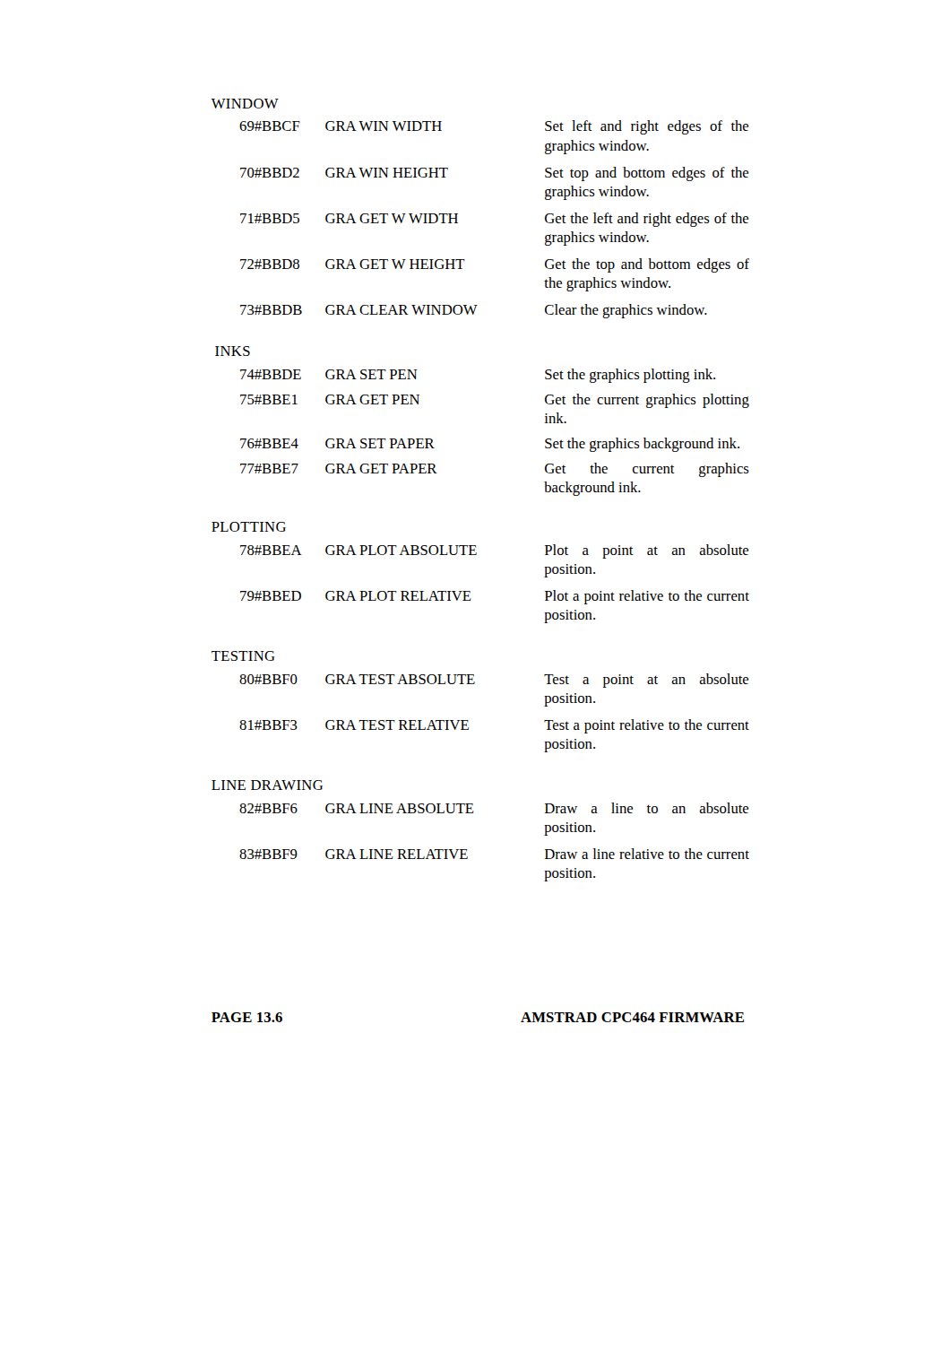WINDOW
| 69 | #BBCF | GRA WIN WIDTH | Set left and right edges of the graphics window. |
| 70 | #BBD2 | GRA WIN HEIGHT | Set top and bottom edges of the graphics window. |
| 71 | #BBD5 | GRA GET W WIDTH | Get the left and right edges of the graphics window. |
| 72 | #BBD8 | GRA GET W HEIGHT | Get the top and bottom edges of the graphics window. |
| 73 | #BBDB | GRA CLEAR WINDOW | Clear the graphics window. |
INKS
| 74 | #BBDE | GRA SET PEN | Set the graphics plotting ink. |
| 75 | #BBE1 | GRA GET PEN | Get the current graphics plotting ink. |
| 76 | #BBE4 | GRA SET PAPER | Set the graphics background ink. |
| 77 | #BBE7 | GRA GET PAPER | Get the current graphics background ink. |
PLOTTING
| 78 | #BBEA | GRA PLOT ABSOLUTE | Plot a point at an absolute position. |
| 79 | #BBED | GRA PLOT RELATIVE | Plot a point relative to the current position. |
TESTING
| 80 | #BBF0 | GRA TEST ABSOLUTE | Test a point at an absolute position. |
| 81 | #BBF3 | GRA TEST RELATIVE | Test a point relative to the current position. |
LINE DRAWING
| 82 | #BBF6 | GRA LINE ABSOLUTE | Draw a line to an absolute position. |
| 83 | #BBF9 | GRA LINE RELATIVE | Draw a line relative to the current position. |
PAGE 13.6
AMSTRAD CPC464 FIRMWARE